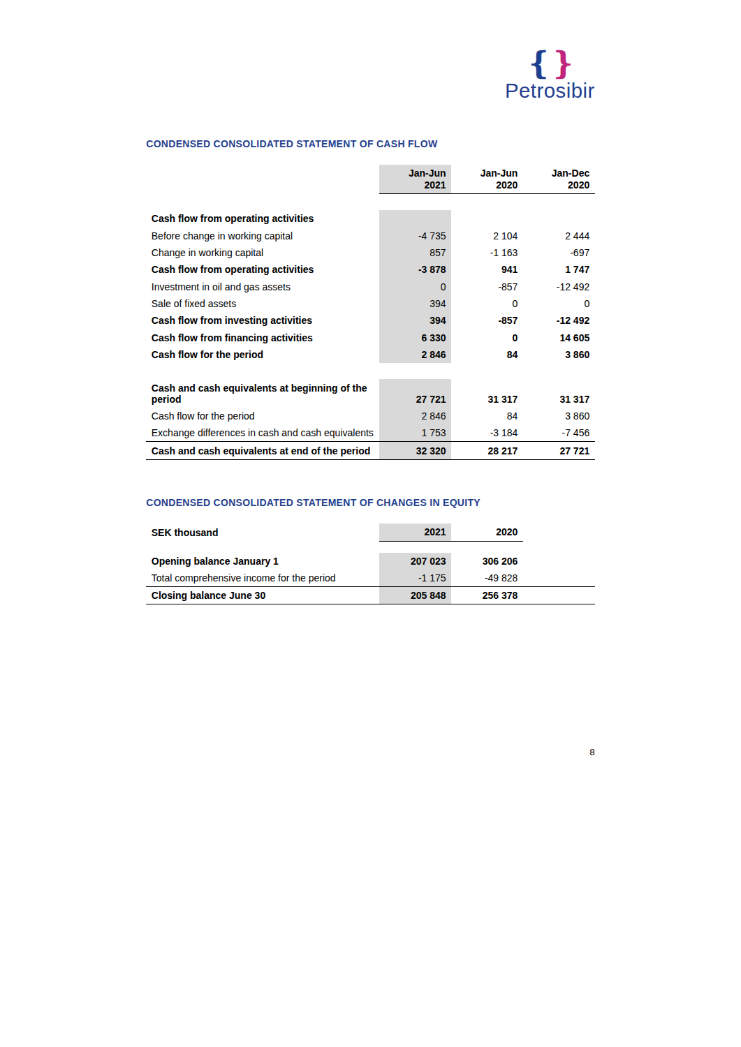❴❵
Petrosibir
Condensed consolidated statement of cash flow
| | Jan-Jun 2021 | Jan-Jun 2020 | Jan-Dec 2020 |
| --- | --- | --- | --- |
| Cash flow from operating activities | | | |
| Before change in working capital | -4 735 | 2 104 | 2 444 |
| Change in working capital | 857 | -1 163 | -697 |
| Cash flow from operating activities | -3 878 | 941 | 1 747 |
| Investment in oil and gas assets | 0 | -857 | -12 492 |
| Sale of fixed assets | 394 | 0 | 0 |
| Cash flow from investing activities | 394 | -857 | -12 492 |
| Cash flow from financing activities | 6 330 | 0 | 14 605 |
| Cash flow for the period | 2 846 | 84 | 3 860 |
| Cash and cash equivalents at beginning of the period | 27 721 | 31 317 | 31 317 |
| Cash flow for the period | 2 846 | 84 | 3 860 |
| Exchange differences in cash and cash equivalents | 1 753 | -3 184 | -7 456 |
| Cash and cash equivalents at end of the period | 32 320 | 28 217 | 27 721 |
Condensed consolidated statement of changes in equity
| SEK thousand | 2021 | 2020 | |
| --- | --- | --- | --- |
| Opening balance January 1 | 207 023 | 306 206 | |
| Total comprehensive income for the period | -1 175 | -49 828 | |
| Closing balance June 30 | 205 848 | 256 378 | |
8